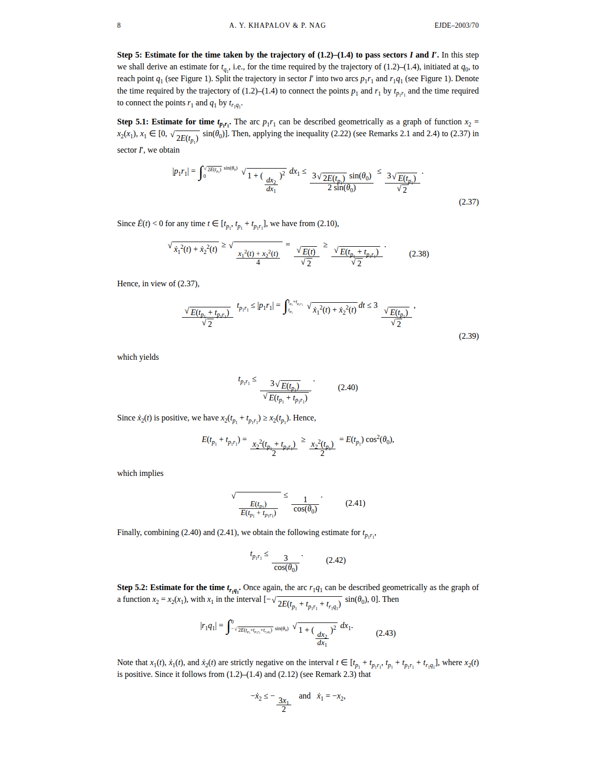8 A. Y. Khapalov & P. Nag EJDE–2003/70
Step 5: Estimate for the time taken by the trajectory of (1.2)–(1.4) to pass sectors I and I′. In this step we shall derive an estimate for tq1, i.e., for the time required by the trajectory of (1.2)–(1.4), initiated at q0, to reach point q1 (see Figure 1). Split the trajectory in sector I′ into two arcs p1r1 and r1q1 (see Figure 1). Denote the time required by the trajectory of (1.2)–(1.4) to connect the points p1 and r1 by tp1r1 and the time required to connect the points r1 and q1 by tr1q1.
Step 5.1: Estimate for time tp1r1. The arc p1r1 can be described geometrically as a graph of function x2 = x2(x1), x1 ∈ [0, √2E(tp1) sin(θ0)]. Then, applying the inequality (2.22) (see Remarks 2.1 and 2.4) to (2.37) in sector I′, we obtain
|p1r1| = ∫√2E(tp1) sin(θ0) 0 √1 + (dx2 dx1)2 dx1 ≤ 3√2E(tp1) sin(θ0) 2 sin(θ0) ≤ 3√E(tp1)√2.
(2.37)
Since Ė(t) < 0 for any time t ∈ [tp1, tp1 + tp1r1], we have from (2.10),
√ẋ12(t) + ẋ22(t) ≥ √x12(t) + x22(t) 4 = √E(t)√2 ≥ √E(tp1 + tp1r1)√2.
(2.38)
Hence, in view of (2.37),
√E(tp1 + tp1r1)√2 tp1r1 ≤ |p1r1| = ∫tp1+tp1r1 tp1 √ẋ12(t) + ẋ22(t) dt ≤ 3 √E(tp1)√2,
(2.39)
which yields
tp1r1 ≤ 3√E(tp1)√E(tp1 + tp1r1).
(2.40)
Since ẋ2(t) is positive, we have x2(tp1 + tp1r1) ≥ x2(tp1). Hence,
E(tp1 + tp1r1) = x22(tp1 + tp1r1) 2 ≥ x22(tp1) 2 = E(tp1) cos2(θ0),
which implies
√E(tp1) E(tp1 + tp1r1) ≤ 1 cos(θ0).
(2.41)
Finally, combining (2.40) and (2.41), we obtain the following estimate for tp1r1,
tp1r1 ≤ 3 cos(θ0).
(2.42)
Step 5.2: Estimate for the time tr1q1. Once again, the arc r1q1 can be described geometrically as the graph of a function x2 = x2(x1), with x1 in the interval [−√2E(tp1 + tp1r1 + tr1q1) sin(θ0), 0]. Then
|r1q1| = ∫0−√2E(tp1+tp1r1+tr1q1) sin(θ0) √1 + (dx2 dx1)2 dx1.
(2.43)
Note that x1(t), ẋ1(t), and ẋ2(t) are strictly negative on the interval t ∈ [tp1 + tp1r1, tp1 + tp1r1 + tr1q1], where x2(t) is positive. Since it follows from (1.2)–(1.4) and (2.12) (see Remark 2.3) that
−ẋ2 ≤ −3x12 and ẋ1 = −x2,